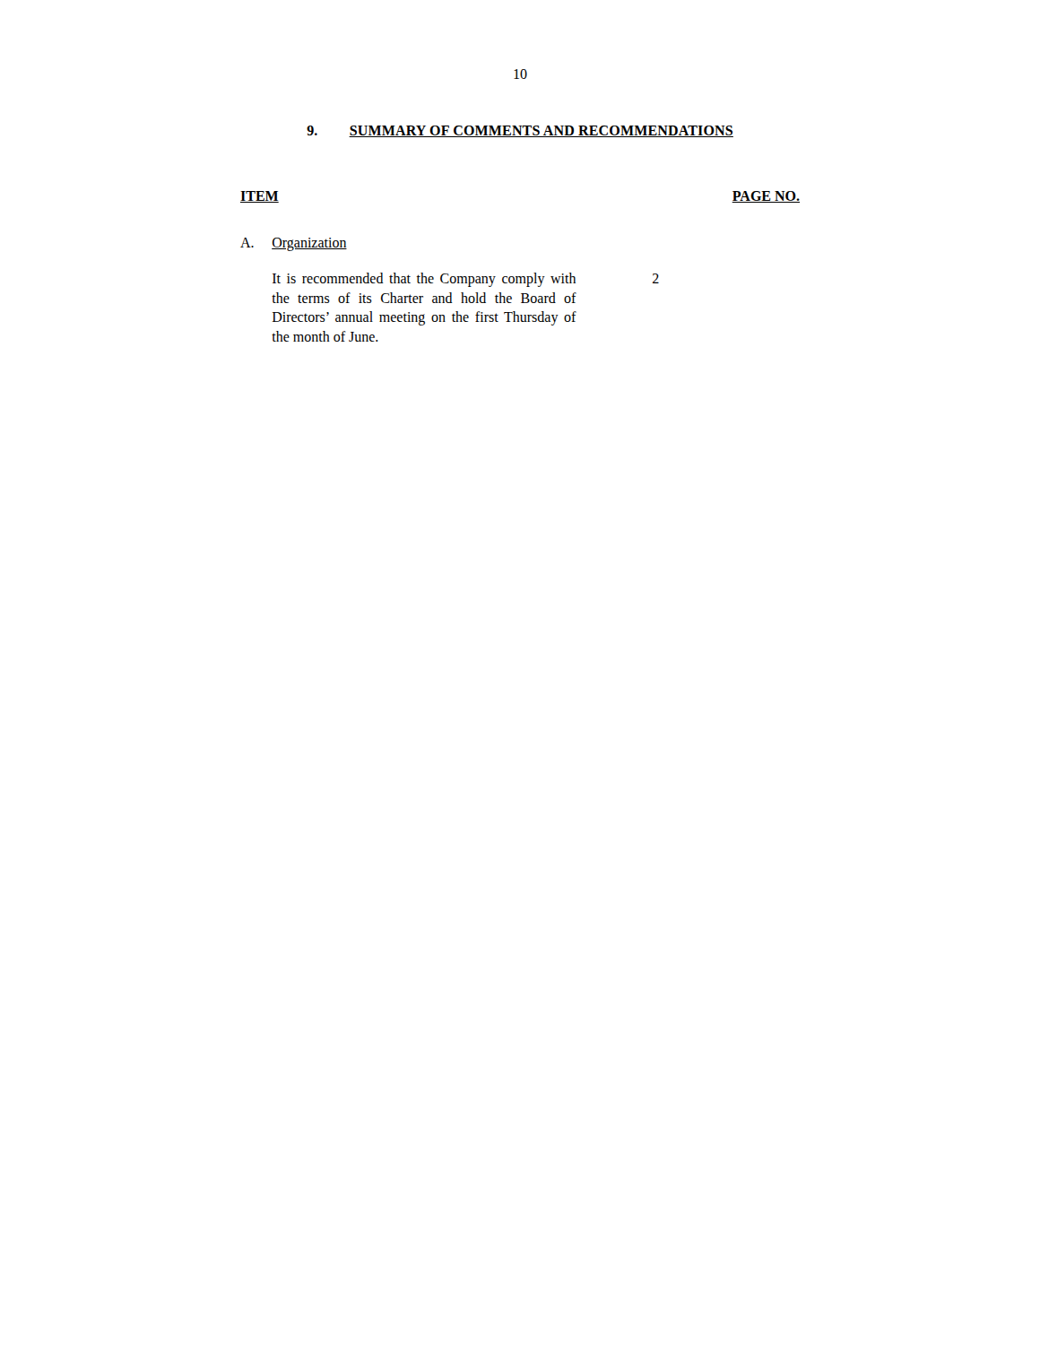10
9. SUMMARY OF COMMENTS AND RECOMMENDATIONS
ITEM PAGE NO.
A.
Organization
2 It is recommended that the Company comply with the terms of its Charter and hold the Board of Directors’ annual meeting on the first Thursday of the month of June.